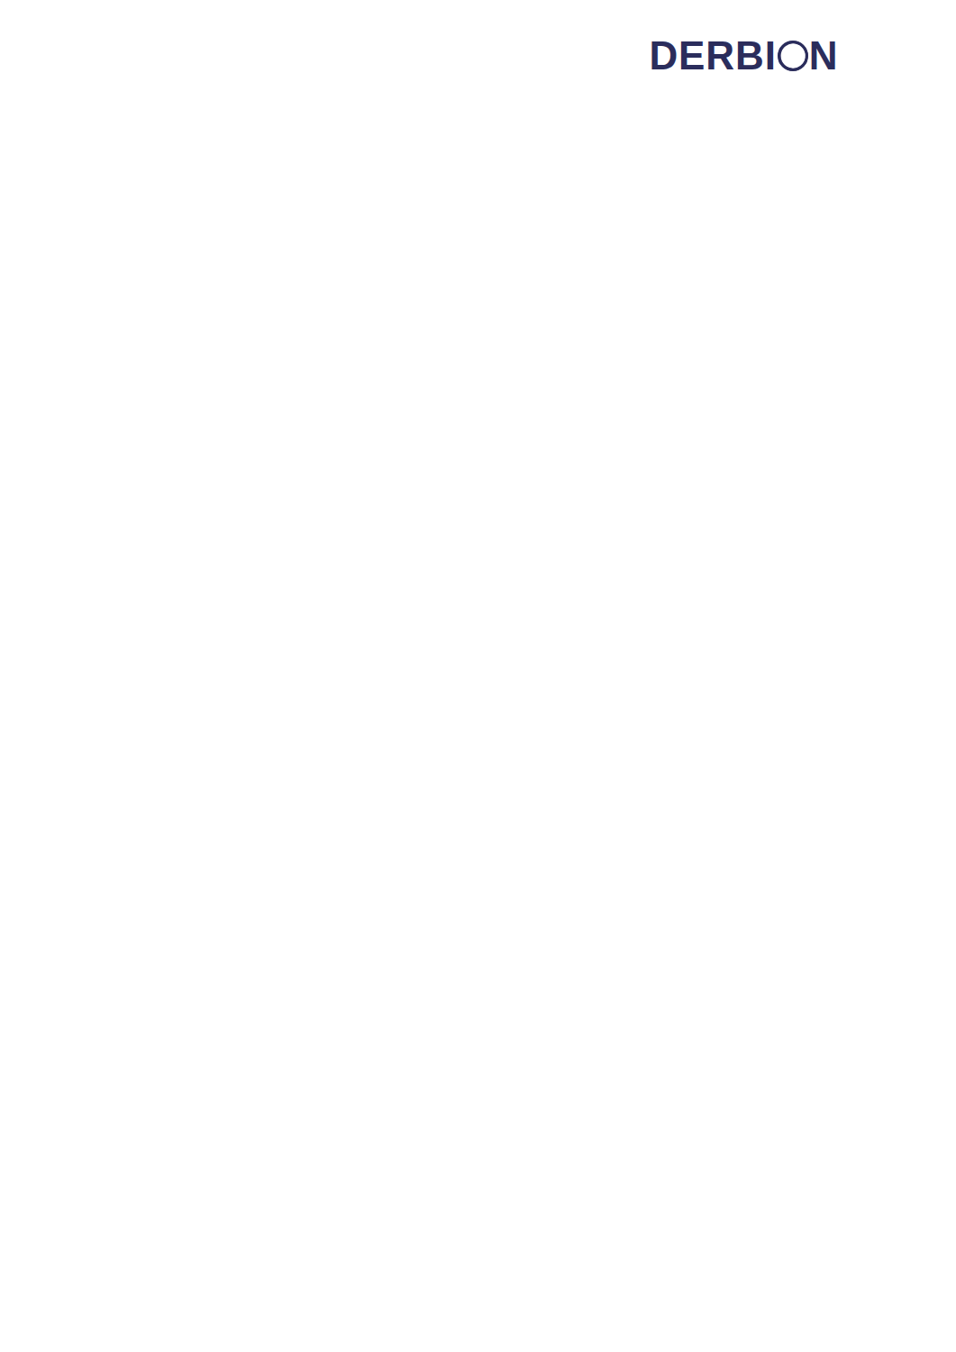DERBI N